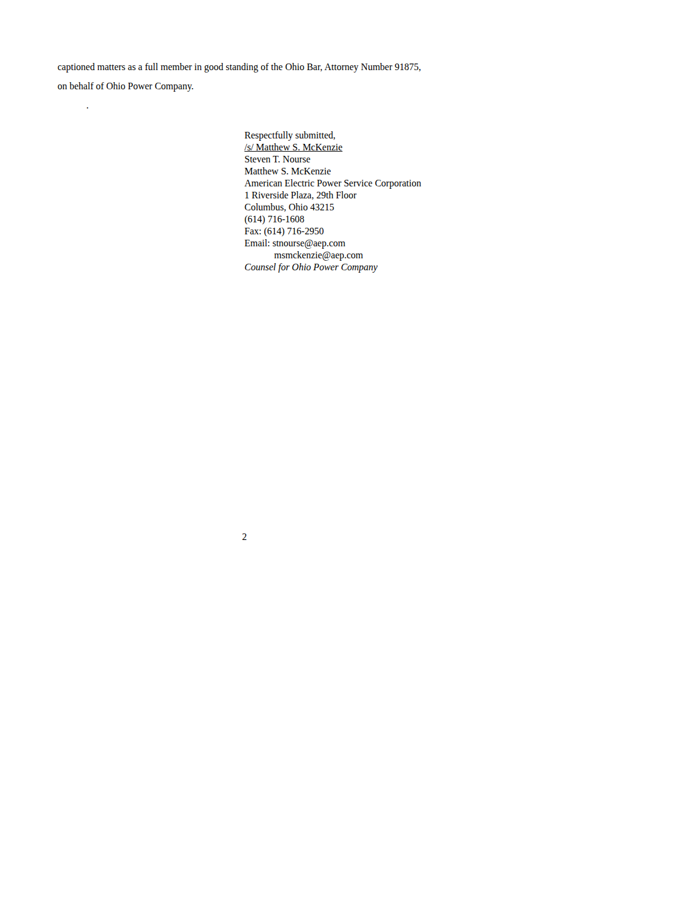captioned matters as a full member in good standing of the Ohio Bar, Attorney Number 91875, on behalf of Ohio Power Company.
.
Respectfully submitted,
/s/ Matthew S. McKenzie
Steven T. Nourse
Matthew S. McKenzie
American Electric Power Service Corporation
1 Riverside Plaza, 29th Floor
Columbus, Ohio 43215
(614) 716-1608
Fax: (614) 716-2950
Email: stnourse@aep.com
msmckenzie@aep.com
Counsel for Ohio Power Company
2